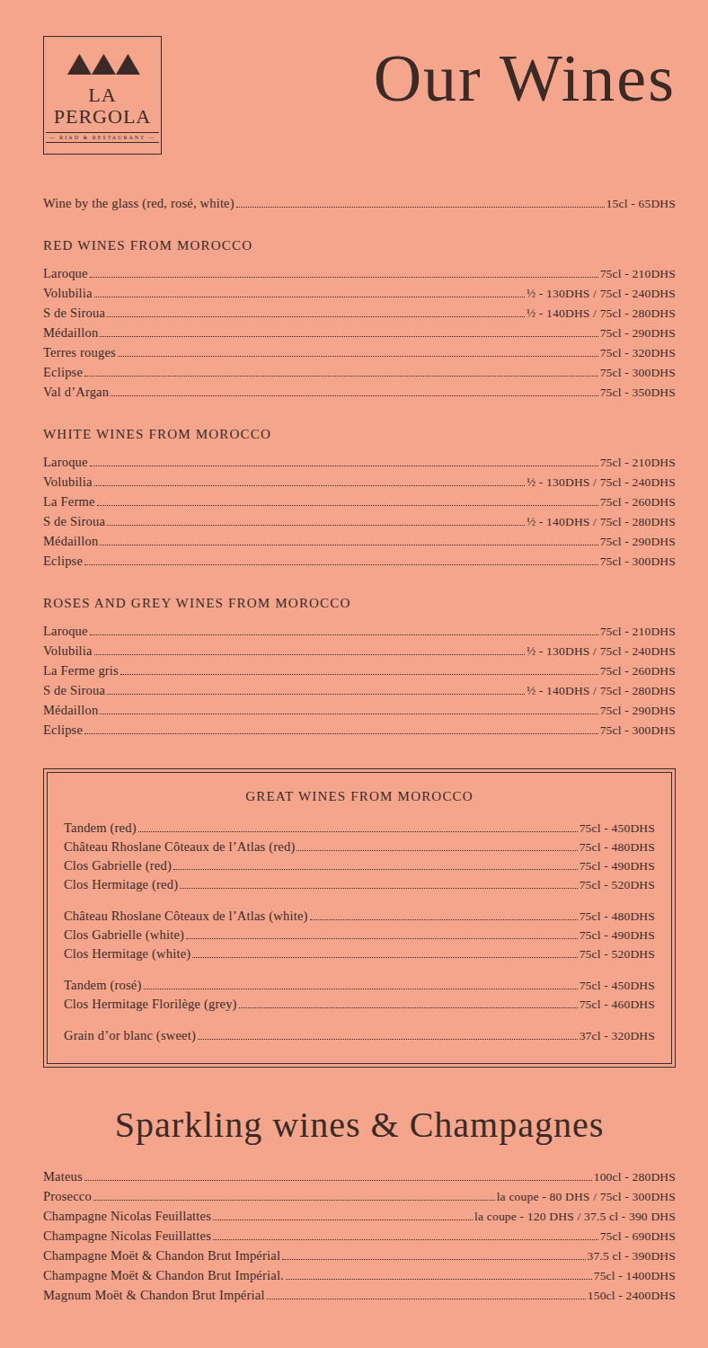⛰⛰⛰
LA PERGOLA
— RIAD & RESTAURANT —
Our Wines
Wine by the glass (red, rosé, white) 15cl - 65DHS
Red wines from Morocco
Laroque 75cl - 210DHS
Volubilia ½ - 130DHS / 75cl - 240DHS
S de Siroua ½ - 140DHS / 75cl - 280DHS
Médaillon 75cl - 290DHS
Terres rouges 75cl - 320DHS
Eclipse 75cl - 300DHS
Val d’Argan 75cl - 350DHS
White wines from Morocco
Laroque 75cl - 210DHS
Volubilia ½ - 130DHS / 75cl - 240DHS
La Ferme 75cl - 260DHS
S de Siroua ½ - 140DHS / 75cl - 280DHS
Médaillon 75cl - 290DHS
Eclipse 75cl - 300DHS
Roses and grey wines from Morocco
Laroque 75cl - 210DHS
Volubilia ½ - 130DHS / 75cl - 240DHS
La Ferme gris 75cl - 260DHS
S de Siroua ½ - 140DHS / 75cl - 280DHS
Médaillon 75cl - 290DHS
Eclipse 75cl - 300DHS
Great wines from Morocco
Tandem (red) 75cl - 450DHS
Château Rhoslane Côteaux de l’Atlas (red) 75cl - 480DHS
Clos Gabrielle (red) 75cl - 490DHS
Clos Hermitage (red) 75cl - 520DHS
Château Rhoslane Côteaux de l’Atlas (white) 75cl - 480DHS
Clos Gabrielle (white) 75cl - 490DHS
Clos Hermitage (white) 75cl - 520DHS
Tandem (rosé) 75cl - 450DHS
Clos Hermitage Florilège (grey) 75cl - 460DHS
Grain d’or blanc (sweet) 37cl - 320DHS
Sparkling wines & Champagnes
Mateus 100cl - 280DHS
Prosecco la coupe - 80 DHS / 75cl - 300DHS
Champagne Nicolas Feuillattes la coupe - 120 DHS / 37.5 cl - 390 DHS
Champagne Nicolas Feuillattes 75cl - 690DHS
Champagne Moët & Chandon Brut Impérial 37.5 cl - 390DHS
Champagne Moët & Chandon Brut Impérial. 75cl - 1400DHS
Magnum Moët & Chandon Brut Impérial 150cl - 2400DHS